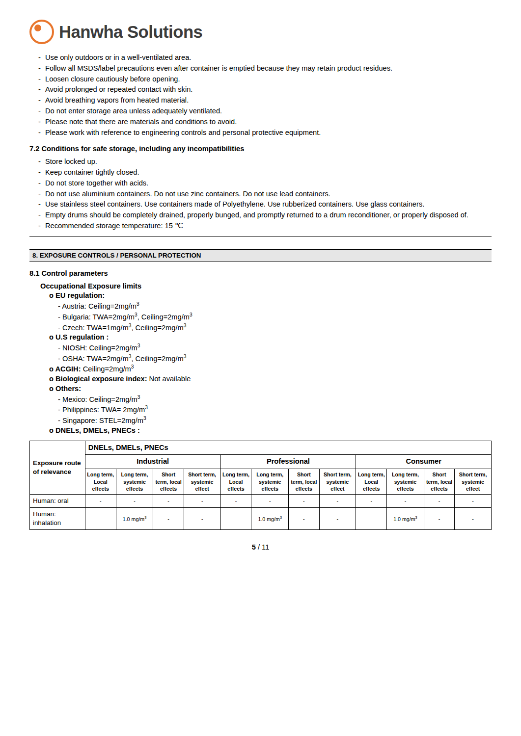Hanwha Solutions
Use only outdoors or in a well-ventilated area.
Follow all MSDS/label precautions even after container is emptied because they may retain product residues.
Loosen closure cautiously before opening.
Avoid prolonged or repeated contact with skin.
Avoid breathing vapors from heated material.
Do not enter storage area unless adequately ventilated.
Please note that there are materials and conditions to avoid.
Please work with reference to engineering controls and personal protective equipment.
7.2 Conditions for safe storage, including any incompatibilities
Store locked up.
Keep container tightly closed.
Do not store together with acids.
Do not use aluminium containers. Do not use zinc containers. Do not use lead containers.
Use stainless steel containers. Use containers made of Polyethylene. Use rubberized containers. Use glass containers.
Empty drums should be completely drained, properly bunged, and promptly returned to a drum reconditioner, or properly disposed of.
Recommended storage temperature: 15 ℃
8. EXPOSURE CONTROLS / PERSONAL PROTECTION
8.1 Control parameters
Occupational Exposure limits
o EU regulation:
- Austria: Ceiling=2mg/m3
- Bulgaria: TWA=2mg/m3, Ceiling=2mg/m3
- Czech: TWA=1mg/m3, Ceiling=2mg/m3
o U.S regulation :
- NIOSH: Ceiling=2mg/m3
- OSHA: TWA=2mg/m3, Ceiling=2mg/m3
o ACGIH: Ceiling=2mg/m3
o Biological exposure index: Not available
o Others:
- Mexico: Ceiling=2mg/m3
- Philippines: TWA= 2mg/m3
- Singapore: STEL=2mg/m3
o DNELs, DMELs, PNECs :
| Exposure route of relevance | DNELs, DMELs, PNECs |
| --- | --- |
| Industrial | Professional | Consumer |
| Long term, Local effects | Long term, systemic effects | Short term, local effects | Short term, systemic effect | Long term, Local effects | Long term, systemic effects | Short term, local effects | Short term, systemic effect | Long term, Local effects | Long term, systemic effects | Short term, local effects | Short term, systemic effect |
| Human: oral | - | - | - | - | - | - | - | - | - | - | - | - |
| Human: inhalation | | 1.0 mg/m 3 | - | - | | 1.0 mg/m 3 | - | - | | 1.0 mg/m 3 | - | - |
5 / 11